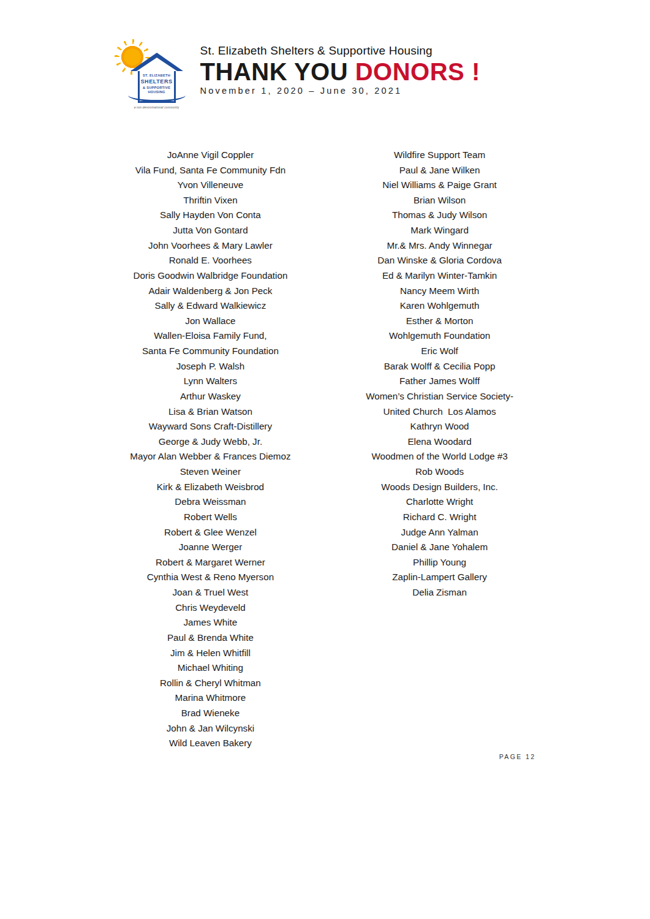St. Elizabeth Shelters & Supportive
Housing
a non denominational community
St. Elizabeth Shelters & Supportive Housing
THANK YOU DONORS !
November 1, 2020 – June 30, 2021
JoAnne Vigil Coppler
Vila Fund, Santa Fe Community Fdn
Yvon Villeneuve
Thriftin Vixen
Sally Hayden Von Conta
Jutta Von Gontard
John Voorhees & Mary Lawler
Ronald E. Voorhees
Doris Goodwin Walbridge Foundation
Adair Waldenberg & Jon Peck
Sally & Edward Walkiewicz
Jon Wallace
Wallen-Eloisa Family Fund,
Santa Fe Community Foundation
Joseph P. Walsh
Lynn Walters
Arthur Waskey
Lisa & Brian Watson
Wayward Sons Craft-Distillery
George & Judy Webb, Jr.
Mayor Alan Webber & Frances Diemoz
Steven Weiner
Kirk & Elizabeth Weisbrod
Debra Weissman
Robert Wells
Robert & Glee Wenzel
Joanne Werger
Robert & Margaret Werner
Cynthia West & Reno Myerson
Joan & Truel West
Chris Weydeveld
James White
Paul & Brenda White
Jim & Helen Whitfill
Michael Whiting
Rollin & Cheryl Whitman
Marina Whitmore
Brad Wieneke
John & Jan Wilcynski
Wild Leaven Bakery
Wildfire Support Team
Paul & Jane Wilken
Niel Williams & Paige Grant
Brian Wilson
Thomas & Judy Wilson
Mark Wingard
Mr.& Mrs. Andy Winnegar
Dan Winske & Gloria Cordova
Ed & Marilyn Winter-Tamkin
Nancy Meem Wirth
Karen Wohlgemuth
Esther & Morton
Wohlgemuth Foundation
Eric Wolf
Barak Wolff & Cecilia Popp
Father James Wolff
Women’s Christian Service Society-
United Church Los Alamos
Kathryn Wood
Elena Woodard
Woodmen of the World Lodge #3
Rob Woods
Woods Design Builders, Inc.
Charlotte Wright
Richard C. Wright
Judge Ann Yalman
Daniel & Jane Yohalem
Phillip Young
Zaplin-Lampert Gallery
Delia Zisman
PAGE 12